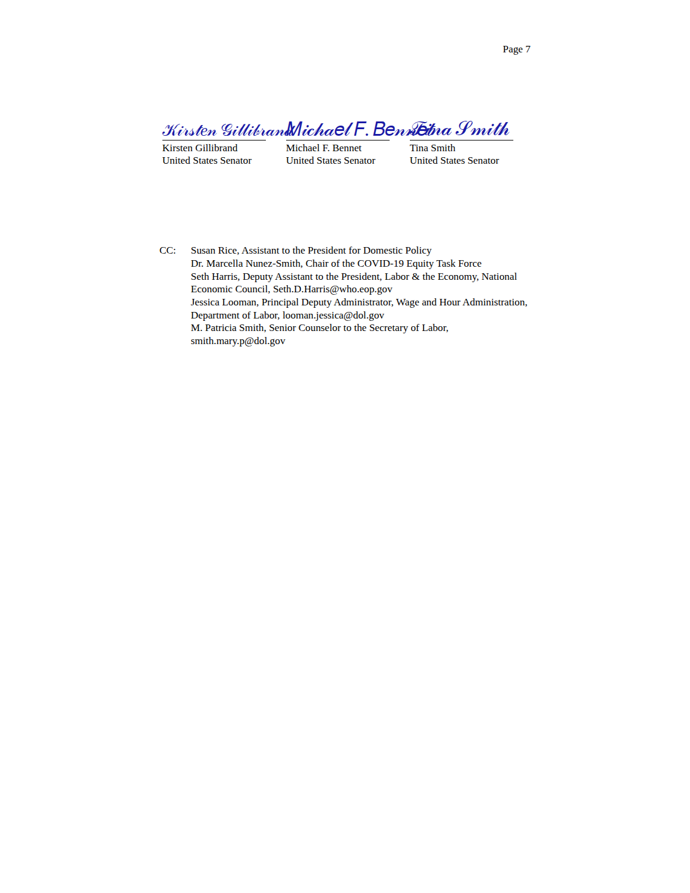Page 7
| 𝒦𝒾𝓇𝓈𝓉𝑒𝓃 𝒢𝒾𝓁𝓁𝒾𝒷𝓇𝒶𝓃𝒹 Kirsten Gillibrand United States Senator | 𝑀𝒾𝒸𝒽𝒶𝑒𝓁 𝐹. 𝐵𝑒𝓃𝓃𝑒𝓉 Michael F. Bennet United States Senator | 𝒯𝒾𝓃𝒶 𝒮𝓂𝒾𝓉𝒽 Tina Smith United States Senator |
| CC: | Susan Rice, Assistant to the President for Domestic Policy Dr. Marcella Nunez-Smith, Chair of the COVID-19 Equity Task Force Seth Harris, Deputy Assistant to the President, Labor & the Economy, National Economic Council, Seth.D.Harris@who.eop.gov Jessica Looman, Principal Deputy Administrator, Wage and Hour Administration, Department of Labor, looman.jessica@dol.gov M. Patricia Smith, Senior Counselor to the Secretary of Labor, smith.mary.p@dol.gov |